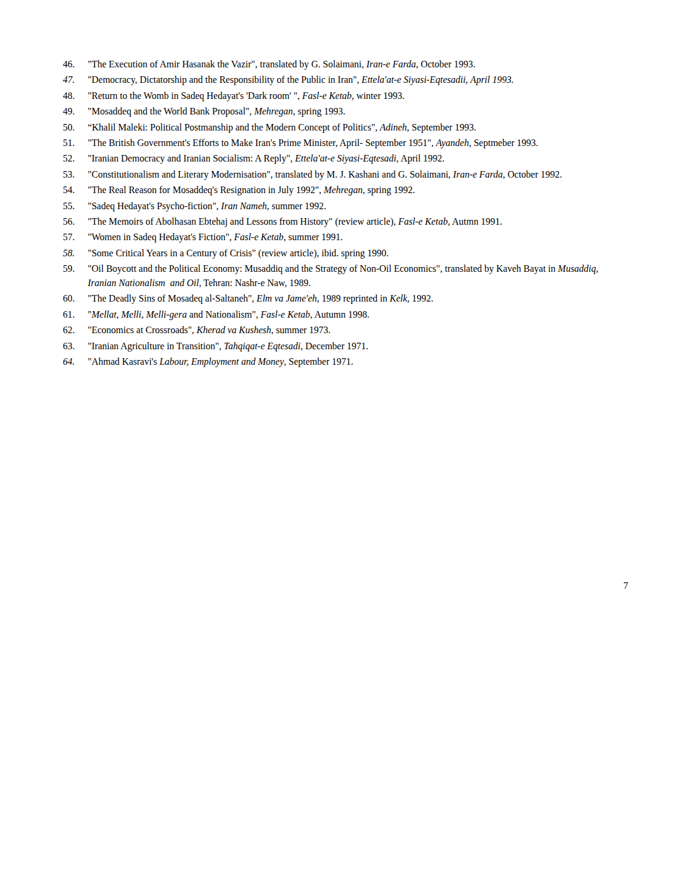46."The Execution of Amir Hasanak the Vazir", translated by G. Solaimani, Iran-e Farda, October 1993.
47."Democracy, Dictatorship and the Responsibility of the Public in Iran", Ettela'at-e Siyasi-Eqtesadii, April 1993.
48."Return to the Womb in Sadeq Hedayat's 'Dark room' ", Fasl-e Ketab, winter 1993.
49."Mosaddeq and the World Bank Proposal", Mehregan, spring 1993.
50.“Khalil Maleki: Political Postmanship and the Modern Concept of Politics", Adineh, September 1993.
51."The British Government's Efforts to Make Iran's Prime Minister, April- September 1951", Ayandeh, Septmeber 1993.
52."Iranian Democracy and Iranian Socialism: A Reply", Ettela'at-e Siyasi-Eqtesadi, April 1992.
53."Constitutionalism and Literary Modernisation", translated by M. J. Kashani and G. Solaimani, Iran-e Farda, October 1992.
54."The Real Reason for Mosaddeq's Resignation in July 1992", Mehregan, spring 1992.
55."Sadeq Hedayat's Psycho-fiction", Iran Nameh, summer 1992.
56."The Memoirs of Abolhasan Ebtehaj and Lessons from History" (review article), Fasl-e Ketab, Autmn 1991.
57."Women in Sadeq Hedayat's Fiction", Fasl-e Ketab, summer 1991.
58."Some Critical Years in a Century of Crisis" (review article), ibid. spring 1990.
59."Oil Boycott and the Political Economy: Musaddiq and the Strategy of Non-Oil Economics", translated by Kaveh Bayat in Musaddiq, Iranian Nationalism and Oil, Tehran: Nashr-e Naw, 1989.
60."The Deadly Sins of Mosadeq al-Saltaneh", Elm va Jame'eh, 1989 reprinted in Kelk, 1992.
61."Mellat, Melli, Melli-gera and Nationalism", Fasl-e Ketab, Autumn 1998.
62."Economics at Crossroads", Kherad va Kushesh, summer 1973.
63."Iranian Agriculture in Transition", Tahqiqat-e Eqtesadi, December 1971.
64."Ahmad Kasravi's Labour, Employment and Money, September 1971.
7